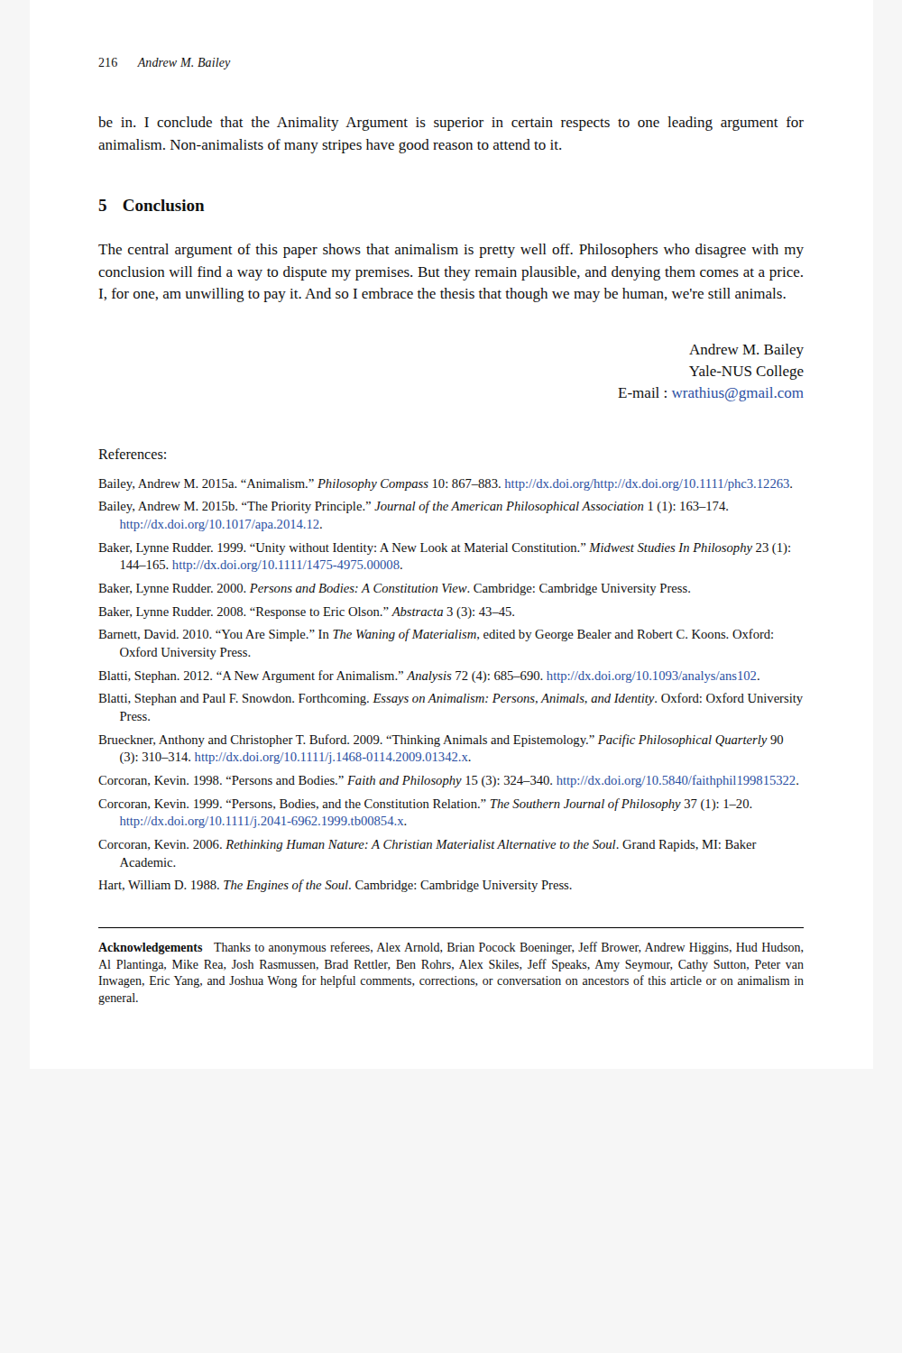216 Andrew M. Bailey
be in. I conclude that the Animality Argument is superior in certain respects to one leading argument for animalism. Non-animalists of many stripes have good reason to attend to it.
5 Conclusion
The central argument of this paper shows that animalism is pretty well off. Philosophers who disagree with my conclusion will find a way to dispute my premises. But they remain plausible, and denying them comes at a price. I, for one, am unwilling to pay it. And so I embrace the thesis that though we may be human, we're still animals.
Andrew M. Bailey Yale-NUS College E-mail : wrathius@gmail.com
References:
Bailey, Andrew M. 2015a. “Animalism.” Philosophy Compass 10: 867–883. http://dx.doi.org/http://dx.doi.org/10.1111/phc3.12263.
Bailey, Andrew M. 2015b. “The Priority Principle.” Journal of the American Philosophical Association 1 (1): 163–174. http://dx.doi.org/10.1017/apa.2014.12.
Baker, Lynne Rudder. 1999. “Unity without Identity: A New Look at Material Constitution.” Midwest Studies In Philosophy 23 (1): 144–165. http://dx.doi.org/10.1111/1475-4975.00008.
Baker, Lynne Rudder. 2000. Persons and Bodies: A Constitution View. Cambridge: Cambridge University Press.
Baker, Lynne Rudder. 2008. “Response to Eric Olson.” Abstracta 3 (3): 43–45.
Barnett, David. 2010. “You Are Simple.” In The Waning of Materialism, edited by George Bealer and Robert C. Koons. Oxford: Oxford University Press.
Blatti, Stephan. 2012. “A New Argument for Animalism.” Analysis 72 (4): 685–690. http://dx.doi.org/10.1093/analys/ans102.
Blatti, Stephan and Paul F. Snowdon. Forthcoming. Essays on Animalism: Persons, Animals, and Identity. Oxford: Oxford University Press.
Brueckner, Anthony and Christopher T. Buford. 2009. “Thinking Animals and Epistemology.” Pacific Philosophical Quarterly 90 (3): 310–314. http://dx.doi.org/10.1111/j.1468-0114.2009.01342.x.
Corcoran, Kevin. 1998. “Persons and Bodies.” Faith and Philosophy 15 (3): 324–340. http://dx.doi.org/10.5840/faithphil199815322.
Corcoran, Kevin. 1999. “Persons, Bodies, and the Constitution Relation.” The Southern Journal of Philosophy 37 (1): 1–20. http://dx.doi.org/10.1111/j.2041-6962.1999.tb00854.x.
Corcoran, Kevin. 2006. Rethinking Human Nature: A Christian Materialist Alternative to the Soul. Grand Rapids, MI: Baker Academic.
Hart, William D. 1988. The Engines of the Soul. Cambridge: Cambridge University Press.
Acknowledgements Thanks to anonymous referees, Alex Arnold, Brian Pocock Boeninger, Jeff Brower, Andrew Higgins, Hud Hudson, Al Plantinga, Mike Rea, Josh Rasmussen, Brad Rettler, Ben Rohrs, Alex Skiles, Jeff Speaks, Amy Seymour, Cathy Sutton, Peter van Inwagen, Eric Yang, and Joshua Wong for helpful comments, corrections, or conversation on ancestors of this article or on animalism in general.